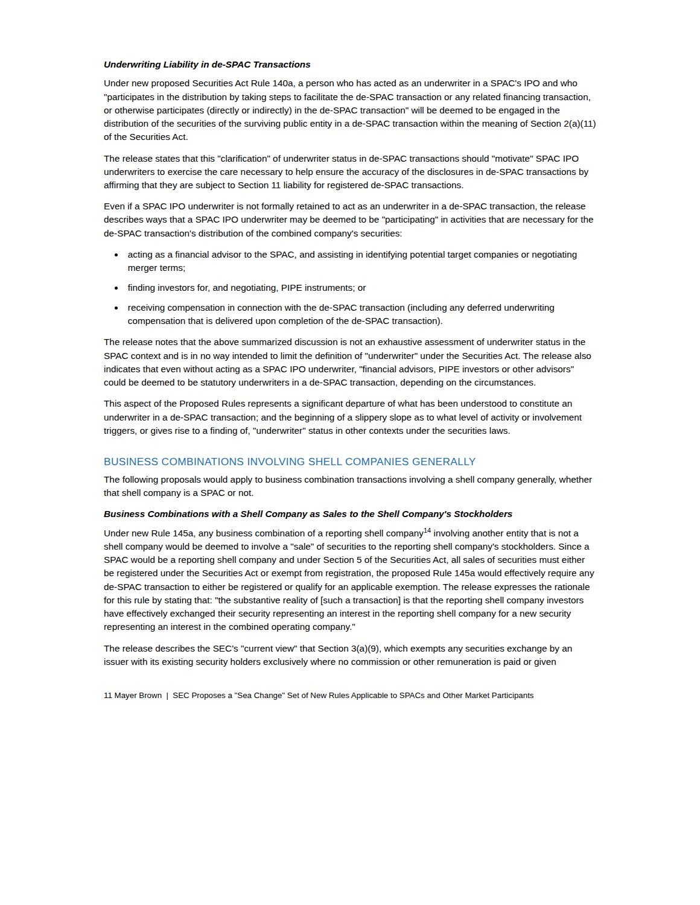Underwriting Liability in de-SPAC Transactions
Under new proposed Securities Act Rule 140a, a person who has acted as an underwriter in a SPAC's IPO and who "participates in the distribution by taking steps to facilitate the de-SPAC transaction or any related financing transaction, or otherwise participates (directly or indirectly) in the de-SPAC transaction" will be deemed to be engaged in the distribution of the securities of the surviving public entity in a de-SPAC transaction within the meaning of Section 2(a)(11) of the Securities Act.
The release states that this "clarification" of underwriter status in de-SPAC transactions should "motivate" SPAC IPO underwriters to exercise the care necessary to help ensure the accuracy of the disclosures in de-SPAC transactions by affirming that they are subject to Section 11 liability for registered de-SPAC transactions.
Even if a SPAC IPO underwriter is not formally retained to act as an underwriter in a de-SPAC transaction, the release describes ways that a SPAC IPO underwriter may be deemed to be "participating" in activities that are necessary for the de-SPAC transaction's distribution of the combined company's securities:
acting as a financial advisor to the SPAC, and assisting in identifying potential target companies or negotiating merger terms;
finding investors for, and negotiating, PIPE instruments; or
receiving compensation in connection with the de-SPAC transaction (including any deferred underwriting compensation that is delivered upon completion of the de-SPAC transaction).
The release notes that the above summarized discussion is not an exhaustive assessment of underwriter status in the SPAC context and is in no way intended to limit the definition of "underwriter" under the Securities Act. The release also indicates that even without acting as a SPAC IPO underwriter, "financial advisors, PIPE investors or other advisors" could be deemed to be statutory underwriters in a de-SPAC transaction, depending on the circumstances.
This aspect of the Proposed Rules represents a significant departure of what has been understood to constitute an underwriter in a de-SPAC transaction; and the beginning of a slippery slope as to what level of activity or involvement triggers, or gives rise to a finding of, "underwriter" status in other contexts under the securities laws.
BUSINESS COMBINATIONS INVOLVING SHELL COMPANIES GENERALLY
The following proposals would apply to business combination transactions involving a shell company generally, whether that shell company is a SPAC or not.
Business Combinations with a Shell Company as Sales to the Shell Company's Stockholders
Under new Rule 145a, any business combination of a reporting shell company14 involving another entity that is not a shell company would be deemed to involve a "sale" of securities to the reporting shell company's stockholders. Since a SPAC would be a reporting shell company and under Section 5 of the Securities Act, all sales of securities must either be registered under the Securities Act or exempt from registration, the proposed Rule 145a would effectively require any de-SPAC transaction to either be registered or qualify for an applicable exemption. The release expresses the rationale for this rule by stating that: "the substantive reality of [such a transaction] is that the reporting shell company investors have effectively exchanged their security representing an interest in the reporting shell company for a new security representing an interest in the combined operating company."
The release describes the SEC's "current view" that Section 3(a)(9), which exempts any securities exchange by an issuer with its existing security holders exclusively where no commission or other remuneration is paid or given
11 Mayer Brown | SEC Proposes a "Sea Change" Set of New Rules Applicable to SPACs and Other Market Participants